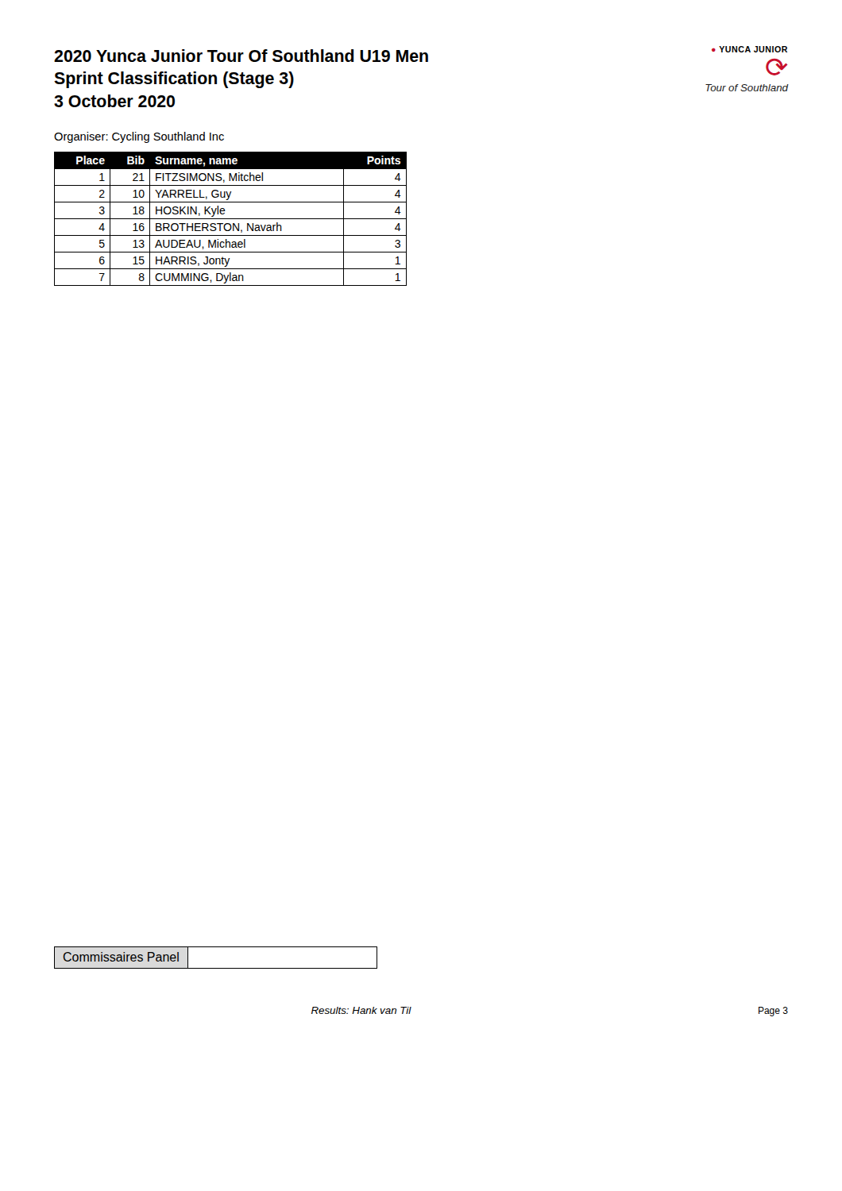2020 Yunca Junior Tour Of Southland U19 Men
Sprint Classification (Stage 3)
3 October 2020
● YUNCA JUNIOR
⟳
Tour of Southland
Organiser: Cycling Southland Inc
| Place | Bib | Surname, name | Points |
| --- | --- | --- | --- |
| 1 | 21 | FITZSIMONS, Mitchel | 4 |
| 2 | 10 | YARRELL, Guy | 4 |
| 3 | 18 | HOSKIN, Kyle | 4 |
| 4 | 16 | BROTHERSTON, Navarh | 4 |
| 5 | 13 | AUDEAU, Michael | 3 |
| 6 | 15 | HARRIS, Jonty | 1 |
| 7 | 8 | CUMMING, Dylan | 1 |
Commissaires Panel
Results: Hank van Til
Page 3